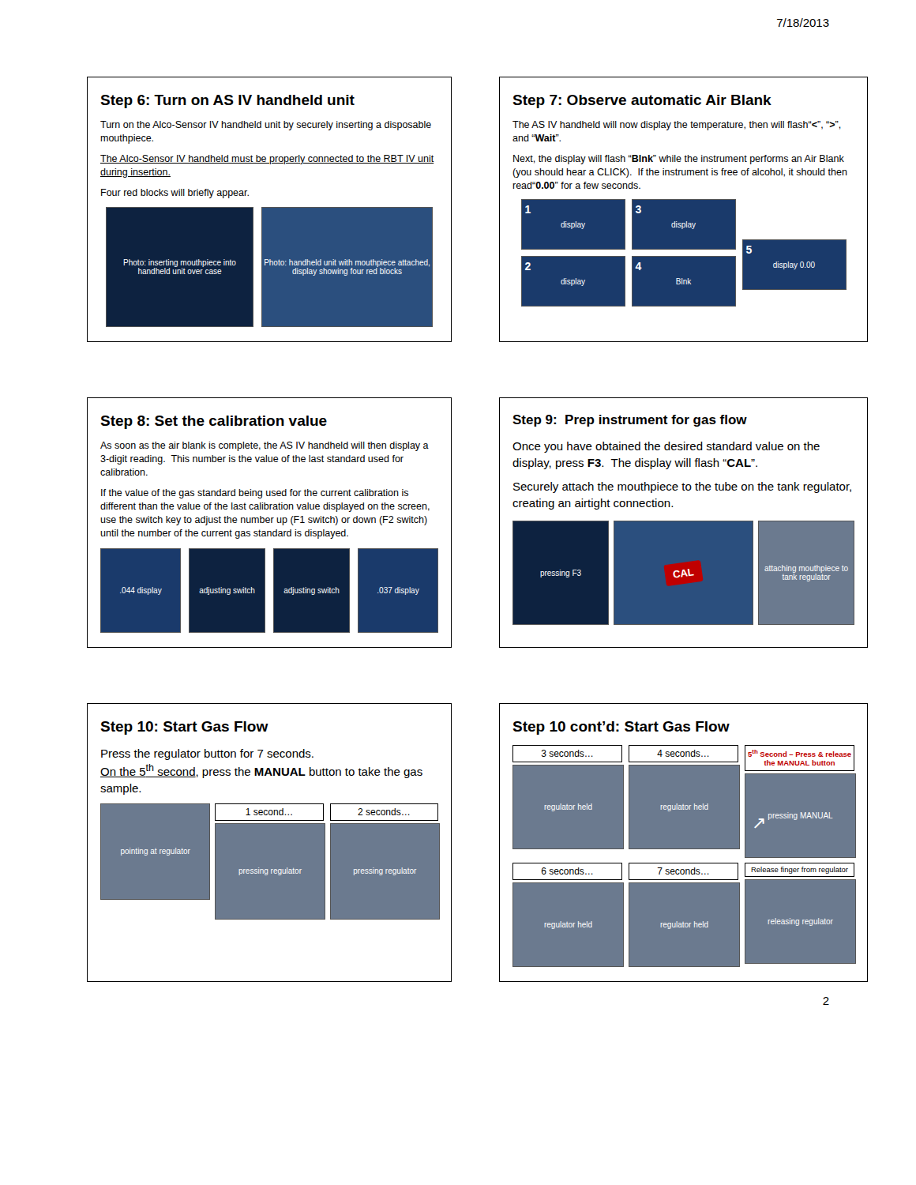7/18/2013
Step 6: Turn on AS IV handheld unit
Turn on the Alco-Sensor IV handheld unit by securely inserting a disposable mouthpiece.
The Alco-Sensor IV handheld must be properly connected to the RBT IV unit during insertion.
Four red blocks will briefly appear.
Photo: inserting mouthpiece into handheld unit over case
Photo: handheld unit with mouthpiece attached, display showing four red blocks
Step 7: Observe automatic Air Blank
The AS IV handheld will now display the temperature, then will flash“<”, “>”, and “Wait”.
Next, the display will flash “Blnk” while the instrument performs an Air Blank (you should hear a CLICK). If the instrument is free of alcohol, it should then read“0.00” for a few seconds.
1display
3display
5display 0.00
2display
4 Blnk
Step 8: Set the calibration value
As soon as the air blank is complete, the AS IV handheld will then display a 3-digit reading. This number is the value of the last standard used for calibration.
If the value of the gas standard being used for the current calibration is different than the value of the last calibration value displayed on the screen, use the switch key to adjust the number up (F1 switch) or down (F2 switch) until the number of the current gas standard is displayed.
.044 display
adjusting switch
adjusting switch
.037 display
Step 9: Prep instrument for gas flow
Once you have obtained the desired standard value on the display, press F3. The display will flash “CAL”.
Securely attach the mouthpiece to the tube on the tank regulator, creating an airtight connection.
pressing F3
CAL
attaching mouthpiece to tank regulator
Step 10: Start Gas Flow
Press the regulator button for 7 seconds.
On the 5th second, press the MANUAL button to take the gas sample.
pointing at regulator
1 second…
pressing regulator
2 seconds…
pressing regulator
Step 10 cont’d: Start Gas Flow
3 seconds…
regulator held
4 seconds…
regulator held
5th Second – Press & release the MANUAL button
↗ pressing MANUAL
6 seconds…
regulator held
7 seconds…
regulator held
Release finger from regulator
releasing regulator
2